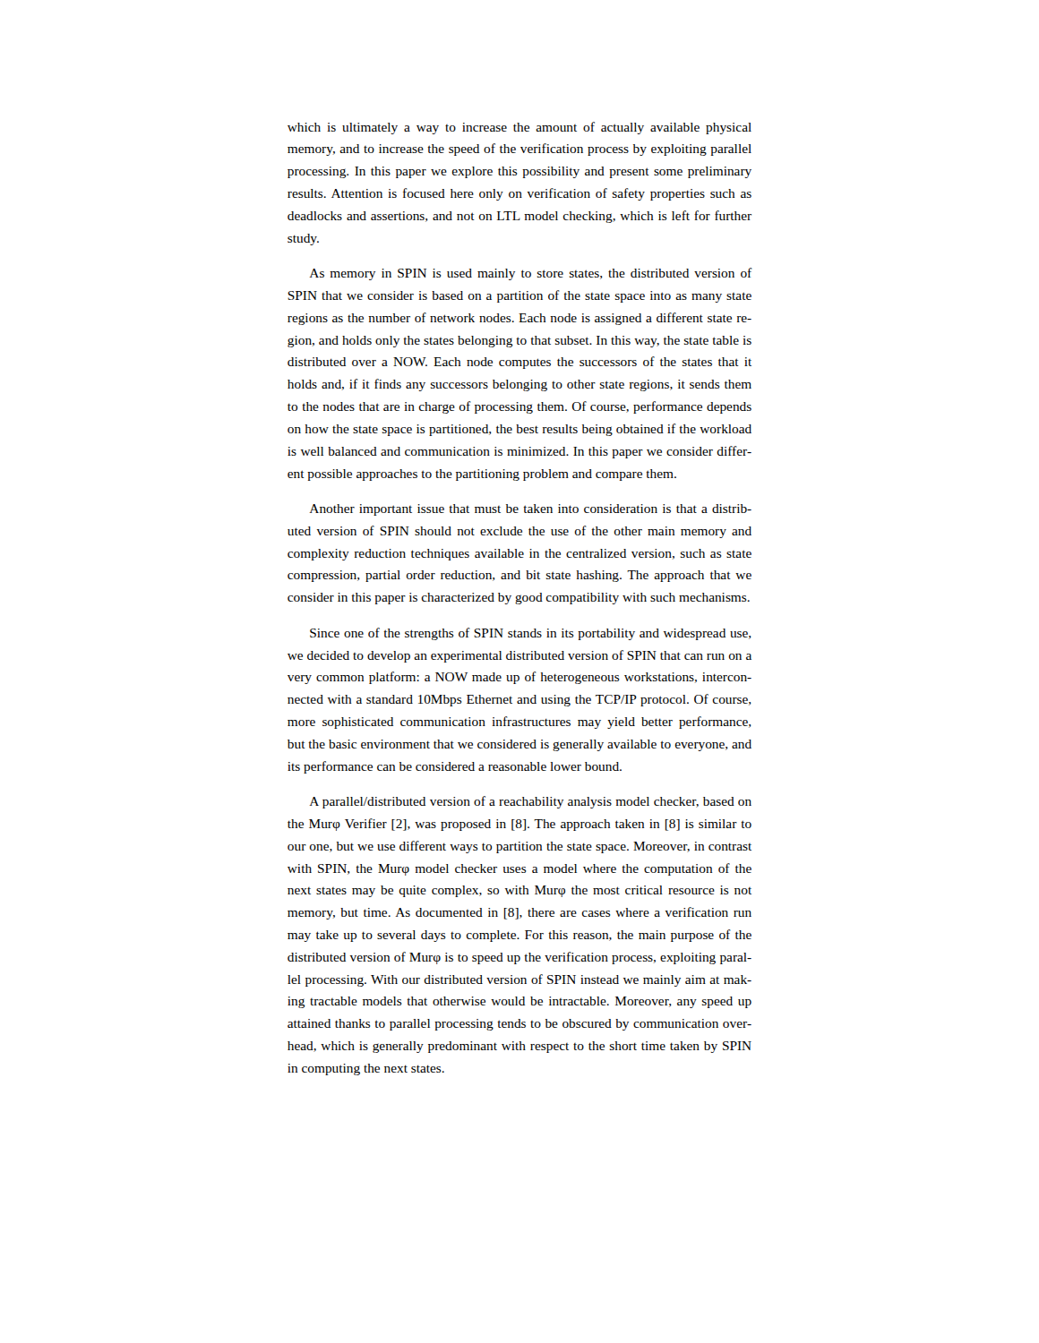which is ultimately a way to increase the amount of actually available physical memory, and to increase the speed of the verification process by exploiting parallel processing. In this paper we explore this possibility and present some preliminary results. Attention is focused here only on verification of safety properties such as deadlocks and assertions, and not on LTL model checking, which is left for further study.
As memory in SPIN is used mainly to store states, the distributed version of SPIN that we consider is based on a partition of the state space into as many state regions as the number of network nodes. Each node is assigned a different state region, and holds only the states belonging to that subset. In this way, the state table is distributed over a NOW. Each node computes the successors of the states that it holds and, if it finds any successors belonging to other state regions, it sends them to the nodes that are in charge of processing them. Of course, performance depends on how the state space is partitioned, the best results being obtained if the workload is well balanced and communication is minimized. In this paper we consider different possible approaches to the partitioning problem and compare them.
Another important issue that must be taken into consideration is that a distributed version of SPIN should not exclude the use of the other main memory and complexity reduction techniques available in the centralized version, such as state compression, partial order reduction, and bit state hashing. The approach that we consider in this paper is characterized by good compatibility with such mechanisms.
Since one of the strengths of SPIN stands in its portability and widespread use, we decided to develop an experimental distributed version of SPIN that can run on a very common platform: a NOW made up of heterogeneous workstations, interconnected with a standard 10Mbps Ethernet and using the TCP/IP protocol. Of course, more sophisticated communication infrastructures may yield better performance, but the basic environment that we considered is generally available to everyone, and its performance can be considered a reasonable lower bound.
A parallel/distributed version of a reachability analysis model checker, based on the Murφ Verifier [2], was proposed in [8]. The approach taken in [8] is similar to our one, but we use different ways to partition the state space. Moreover, in contrast with SPIN, the Murφ model checker uses a model where the computation of the next states may be quite complex, so with Murφ the most critical resource is not memory, but time. As documented in [8], there are cases where a verification run may take up to several days to complete. For this reason, the main purpose of the distributed version of Murφ is to speed up the verification process, exploiting parallel processing. With our distributed version of SPIN instead we mainly aim at making tractable models that otherwise would be intractable. Moreover, any speed up attained thanks to parallel processing tends to be obscured by communication overhead, which is generally predominant with respect to the short time taken by SPIN in computing the next states.